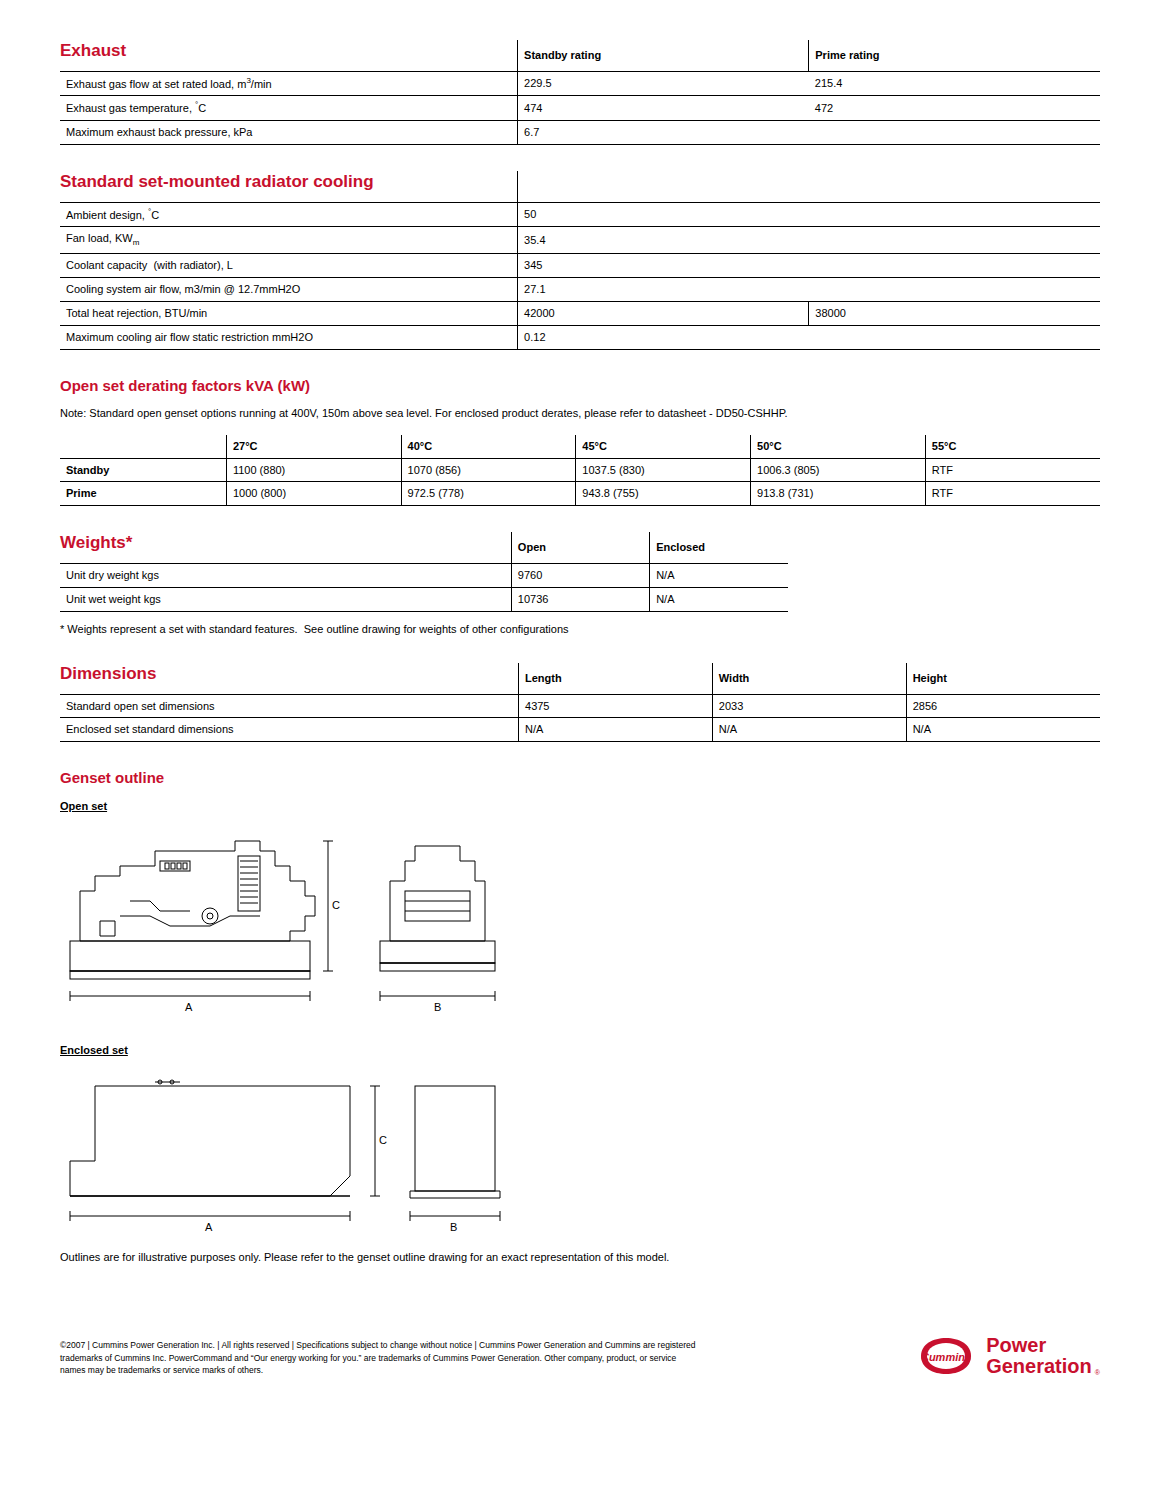| Exhaust | Standby rating | Prime rating |
| Exhaust gas flow at set rated load, m 3 /min | 229.5 | 215.4 |
| Exhaust gas temperature, ° C | 474 | 472 |
| Maximum exhaust back pressure, kPa | 6.7 | |
| Standard set-mounted radiator cooling | | |
| Ambient design, ° C | 50 |
| Fan load, KW m | 35.4 |
| Coolant capacity (with radiator), L | 345 |
| Cooling system air flow, m3/min @ 12.7mmH2O | 27.1 |
| Total heat rejection, BTU/min | 42000 | 38000 |
| Maximum cooling air flow static restriction mmH2O | 0.12 |
Open set derating factors kVA (kW)
Note: Standard open genset options running at 400V, 150m above sea level. For enclosed product derates, please refer to datasheet - DD50-CSHHP.
| | 27°C | 40°C | 45°C | 50°C | 55°C |
| Standby | 1100 (880) | 1070 (856) | 1037.5 (830) | 1006.3 (805) | RTF |
| Prime | 1000 (800) | 972.5 (778) | 943.8 (755) | 913.8 (731) | RTF |
| Weights* | Open | Enclosed |
| Unit dry weight kgs | 9760 | N/A |
| Unit wet weight kgs | 10736 | N/A |
* Weights represent a set with standard features. See outline drawing for weights of other configurations
| Dimensions | Length | Width | Height |
| Standard open set dimensions | 4375 | 2033 | 2856 |
| Enclosed set standard dimensions | N/A | N/A | N/A |
Genset outline
Open set
A B C
Enclosed set
A B C
Outlines are for illustrative purposes only. Please refer to the genset outline drawing for an exact representation of this model.
©2007 | Cummins Power Generation Inc. | All rights reserved | Specifications subject to change without notice | Cummins Power Generation and Cummins are registered trademarks of Cummins Inc. PowerCommand and “Our energy working for you.” are trademarks of Cummins Power Generation. Other company, product, or service names may be trademarks or service marks of others.
Cummins Power
Generation ®